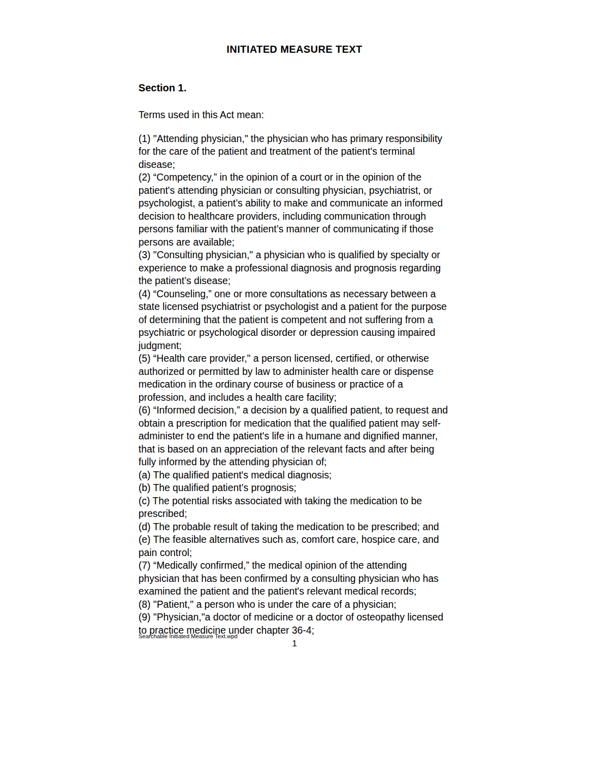INITIATED MEASURE TEXT
Section 1.
Terms used in this Act mean:
(1) "Attending physician," the physician who has primary responsibility for the care of the patient and treatment of the patient's terminal disease; (2) “Competency,” in the opinion of a court or in the opinion of the patient's attending physician or consulting physician, psychiatrist, or psychologist, a patient’s ability to make and communicate an informed decision to healthcare providers, including communication through persons familiar with the patient’s manner of communicating if those persons are available; (3) "Consulting physician," a physician who is qualified by specialty or experience to make a professional diagnosis and prognosis regarding the patient’s disease; (4) “Counseling,” one or more consultations as necessary between a state licensed psychiatrist or psychologist and a patient for the purpose of determining that the patient is competent and not suffering from a psychiatric or psychological disorder or depression causing impaired judgment; (5) “Health care provider," a person licensed, certified, or otherwise authorized or permitted by law to administer health care or dispense medication in the ordinary course of business or practice of a profession, and includes a health care facility; (6) “Informed decision,” a decision by a qualified patient, to request and obtain a prescription for medication that the qualified patient may self-administer to end the patient's life in a humane and dignified manner, that is based on an appreciation of the relevant facts and after being fully informed by the attending physician of; (a) The qualified patient's medical diagnosis; (b) The qualified patient’s prognosis; (c) The potential risks associated with taking the medication to be prescribed; (d) The probable result of taking the medication to be prescribed; and (e) The feasible alternatives such as, comfort care, hospice care, and pain control; (7) “Medically confirmed,” the medical opinion of the attending physician that has been confirmed by a consulting physician who has examined the patient and the patient's relevant medical records; (8) "Patient," a person who is under the care of a physician; (9) "Physician,"a doctor of medicine or a doctor of osteopathy licensed to practice medicine under chapter 36-4;
Searchable Initiated Measure Text.wpd
1